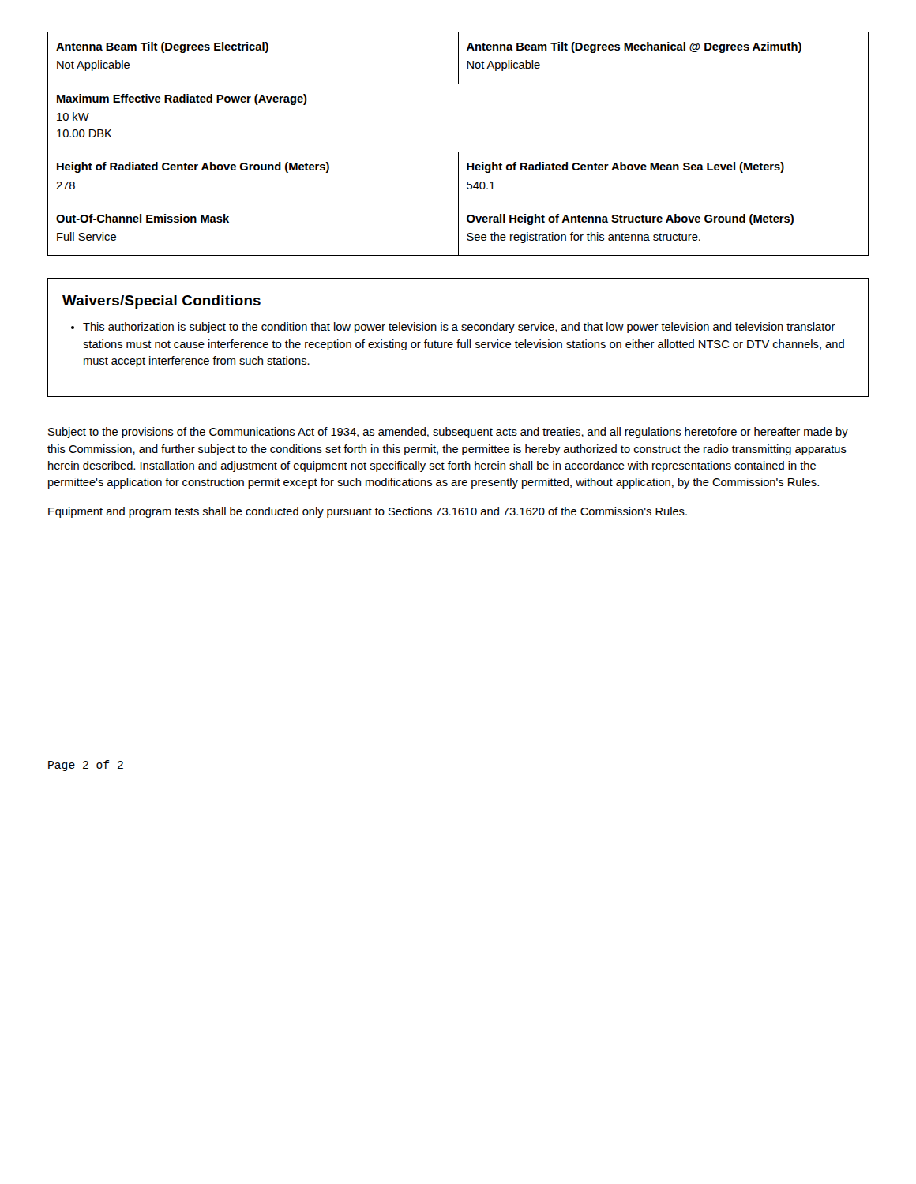| Antenna Beam Tilt (Degrees Electrical) Not Applicable | Antenna Beam Tilt (Degrees Mechanical @ Degrees Azimuth) Not Applicable |
| Maximum Effective Radiated Power (Average) 10 kW 10.00 DBK |
| Height of Radiated Center Above Ground (Meters) 278 | Height of Radiated Center Above Mean Sea Level (Meters) 540.1 |
| Out-Of-Channel Emission Mask Full Service | Overall Height of Antenna Structure Above Ground (Meters) See the registration for this antenna structure. |
Waivers/Special Conditions
This authorization is subject to the condition that low power television is a secondary service, and that low power television and television translator stations must not cause interference to the reception of existing or future full service television stations on either allotted NTSC or DTV channels, and must accept interference from such stations.
Subject to the provisions of the Communications Act of 1934, as amended, subsequent acts and treaties, and all regulations heretofore or hereafter made by this Commission, and further subject to the conditions set forth in this permit, the permittee is hereby authorized to construct the radio transmitting apparatus herein described. Installation and adjustment of equipment not specifically set forth herein shall be in accordance with representations contained in the permittee's application for construction permit except for such modifications as are presently permitted, without application, by the Commission's Rules.
Equipment and program tests shall be conducted only pursuant to Sections 73.1610 and 73.1620 of the Commission's Rules.
Page 2 of 2